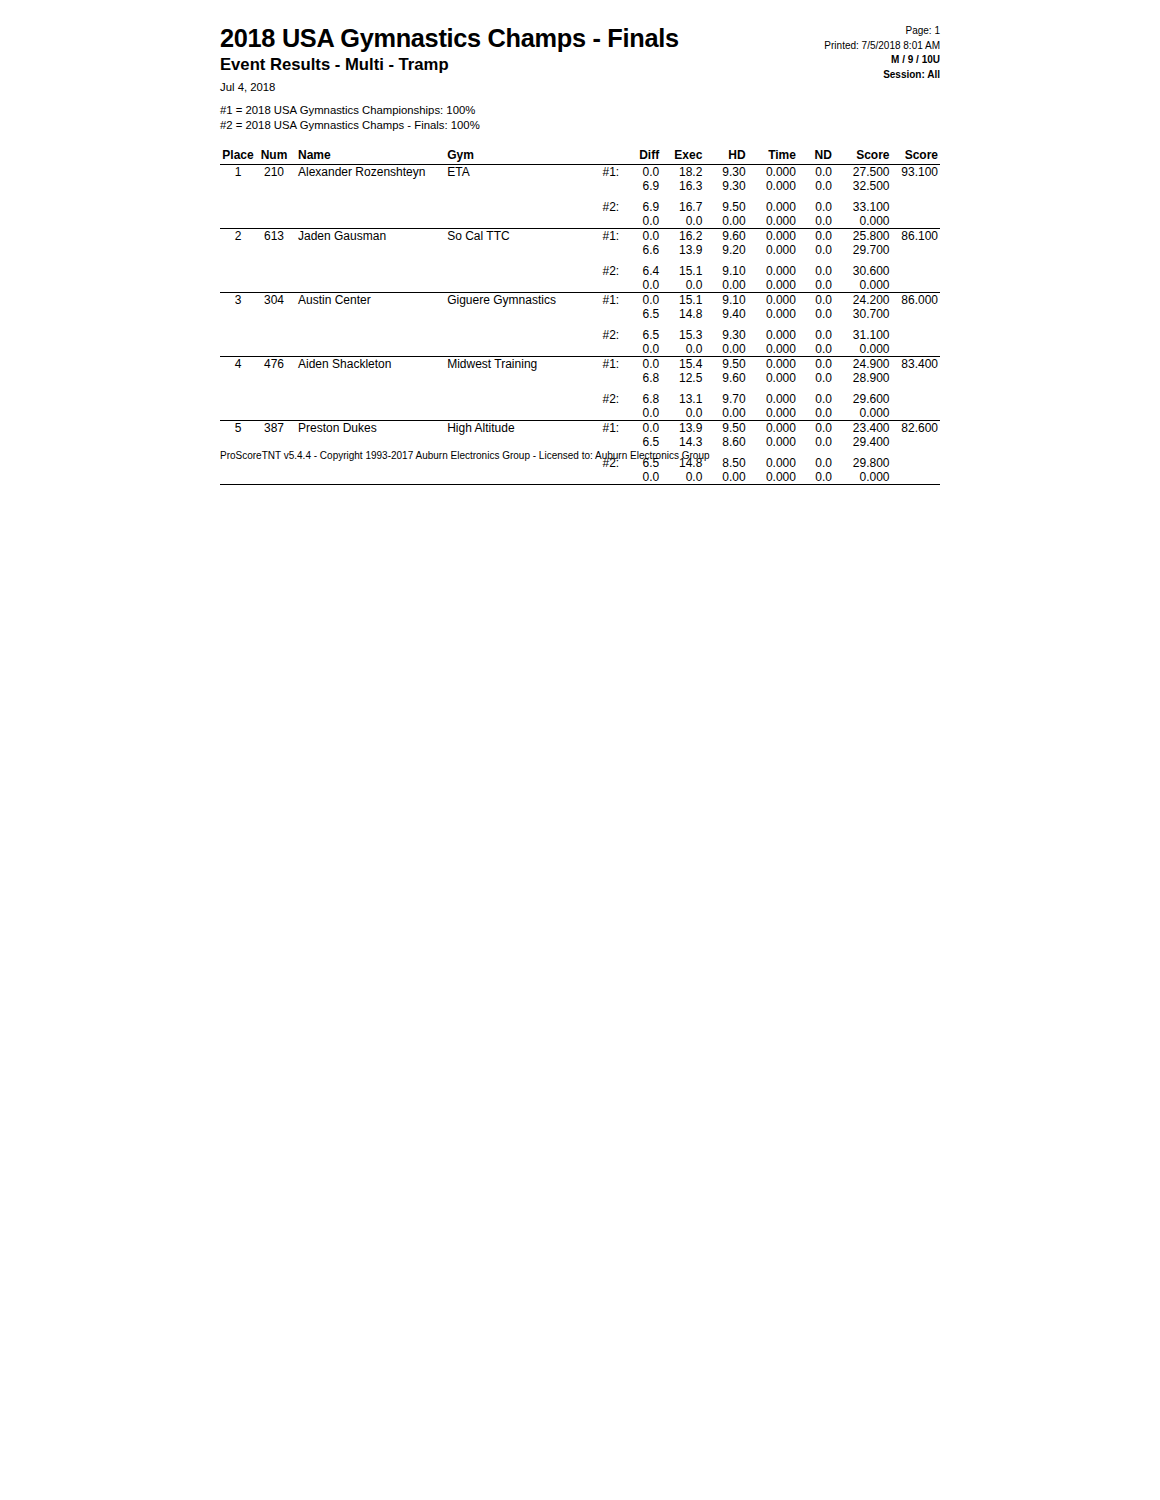Page: 1
Printed: 7/5/2018 8:01 AM
M / 9 / 10U
Session: All
2018 USA Gymnastics Champs - Finals
Event Results - Multi - Tramp
Jul 4, 2018
#1 = 2018 USA Gymnastics Championships: 100%
#2 = 2018 USA Gymnastics Champs - Finals: 100%
| Place | Num | Name | Gym | | Diff | Exec | HD | Time | ND | Score | Score |
| --- | --- | --- | --- | --- | --- | --- | --- | --- | --- | --- | --- |
| 1 | 210 | Alexander Rozenshteyn | ETA | #1: | 0.0 | 18.2 | 9.30 | 0.000 | 0.0 | 27.500 | 93.100 |
| | | | | | 6.9 | 16.3 | 9.30 | 0.000 | 0.0 | 32.500 | |
| | | | | #2: | 6.9 | 16.7 | 9.50 | 0.000 | 0.0 | 33.100 | |
| | | | | | 0.0 | 0.0 | 0.00 | 0.000 | 0.0 | 0.000 | |
| 2 | 613 | Jaden Gausman | So Cal TTC | #1: | 0.0 | 16.2 | 9.60 | 0.000 | 0.0 | 25.800 | 86.100 |
| | | | | | 6.6 | 13.9 | 9.20 | 0.000 | 0.0 | 29.700 | |
| | | | | #2: | 6.4 | 15.1 | 9.10 | 0.000 | 0.0 | 30.600 | |
| | | | | | 0.0 | 0.0 | 0.00 | 0.000 | 0.0 | 0.000 | |
| 3 | 304 | Austin Center | Giguere Gymnastics | #1: | 0.0 | 15.1 | 9.10 | 0.000 | 0.0 | 24.200 | 86.000 |
| | | | | | 6.5 | 14.8 | 9.40 | 0.000 | 0.0 | 30.700 | |
| | | | | #2: | 6.5 | 15.3 | 9.30 | 0.000 | 0.0 | 31.100 | |
| | | | | | 0.0 | 0.0 | 0.00 | 0.000 | 0.0 | 0.000 | |
| 4 | 476 | Aiden Shackleton | Midwest Training | #1: | 0.0 | 15.4 | 9.50 | 0.000 | 0.0 | 24.900 | 83.400 |
| | | | | | 6.8 | 12.5 | 9.60 | 0.000 | 0.0 | 28.900 | |
| | | | | #2: | 6.8 | 13.1 | 9.70 | 0.000 | 0.0 | 29.600 | |
| | | | | | 0.0 | 0.0 | 0.00 | 0.000 | 0.0 | 0.000 | |
| 5 | 387 | Preston Dukes | High Altitude | #1: | 0.0 | 13.9 | 9.50 | 0.000 | 0.0 | 23.400 | 82.600 |
| | | | | | 6.5 | 14.3 | 8.60 | 0.000 | 0.0 | 29.400 | |
| | | | | #2: | 6.5 | 14.8 | 8.50 | 0.000 | 0.0 | 29.800 | |
| | | | | | 0.0 | 0.0 | 0.00 | 0.000 | 0.0 | 0.000 | |
ProScoreTNT v5.4.4 - Copyright 1993-2017 Auburn Electronics Group - Licensed to: Auburn Electronics Group